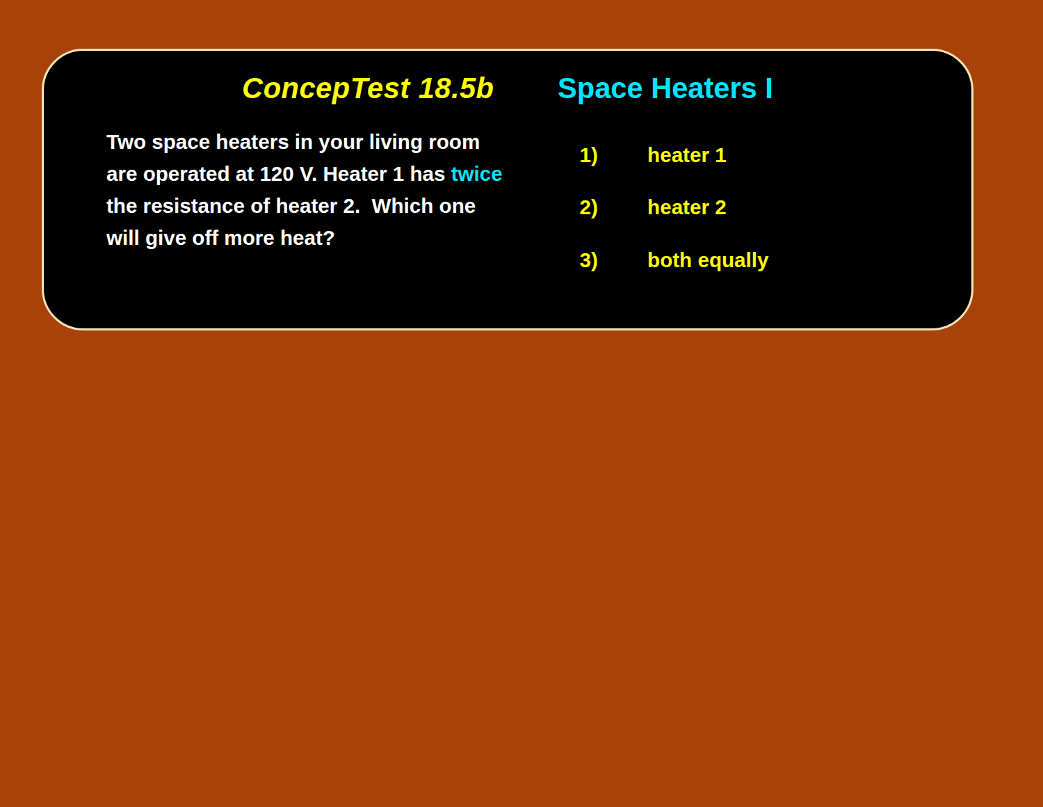ConcepTest 18.5b Space Heaters I
Two space heaters in your living room are operated at 120 V. Heater 1 has twice the resistance of heater 2. Which one will give off more heat?
1) heater 1
2) heater 2
3) both equally